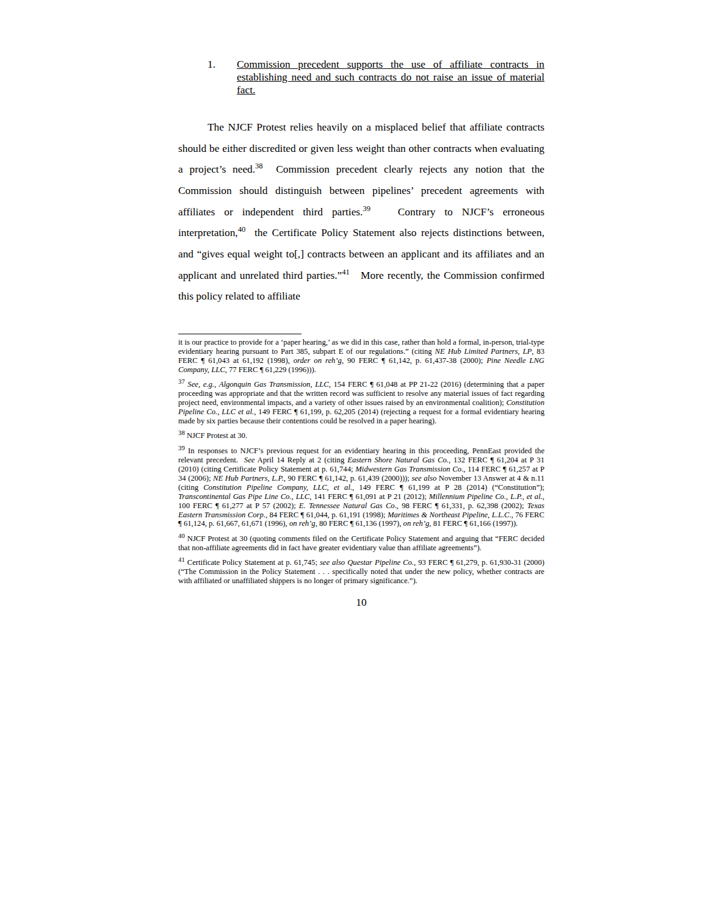1.
Commission precedent supports the use of affiliate contracts in establishing need and such contracts do not raise an issue of material fact.
The NJCF Protest relies heavily on a misplaced belief that affiliate contracts should be either discredited or given less weight than other contracts when evaluating a project’s need.38 Commission precedent clearly rejects any notion that the Commission should distinguish between pipelines’ precedent agreements with affiliates or independent third parties.39 Contrary to NJCF’s erroneous interpretation,40 the Certificate Policy Statement also rejects distinctions between, and “gives equal weight to[,] contracts between an applicant and its affiliates and an applicant and unrelated third parties.”41 More recently, the Commission confirmed this policy related to affiliate
it is our practice to provide for a ‘paper hearing,’ as we did in this case, rather than hold a formal, in-person, trial-type evidentiary hearing pursuant to Part 385, subpart E of our regulations.” (citing NE Hub Limited Partners, LP, 83 FERC ¶ 61,043 at 61,192 (1998), order on reh’g, 90 FERC ¶ 61,142, p. 61,437-38 (2000); Pine Needle LNG Company, LLC, 77 FERC ¶ 61,229 (1996))).
37 See, e.g., Algonquin Gas Transmission, LLC, 154 FERC ¶ 61,048 at PP 21-22 (2016) (determining that a paper proceeding was appropriate and that the written record was sufficient to resolve any material issues of fact regarding project need, environmental impacts, and a variety of other issues raised by an environmental coalition); Constitution Pipeline Co., LLC et al., 149 FERC ¶ 61,199, p. 62,205 (2014) (rejecting a request for a formal evidentiary hearing made by six parties because their contentions could be resolved in a paper hearing).
38 NJCF Protest at 30.
39 In responses to NJCF’s previous request for an evidentiary hearing in this proceeding, PennEast provided the relevant precedent. See April 14 Reply at 2 (citing Eastern Shore Natural Gas Co., 132 FERC ¶ 61,204 at P 31 (2010) (citing Certificate Policy Statement at p. 61,744; Midwestern Gas Transmission Co., 114 FERC ¶ 61,257 at P 34 (2006); NE Hub Partners, L.P., 90 FERC ¶ 61,142, p. 61,439 (2000))); see also November 13 Answer at 4 & n.11 (citing Constitution Pipeline Company, LLC, et al., 149 FERC ¶ 61,199 at P 28 (2014) (“Constitution”); Transcontinental Gas Pipe Line Co., LLC, 141 FERC ¶ 61,091 at P 21 (2012); Millennium Pipeline Co., L.P., et al., 100 FERC ¶ 61,277 at P 57 (2002); E. Tennessee Natural Gas Co., 98 FERC ¶ 61,331, p. 62,398 (2002); Texas Eastern Transmission Corp., 84 FERC ¶ 61,044, p. 61,191 (1998); Maritimes & Northeast Pipeline, L.L.C., 76 FERC ¶ 61,124, p. 61,667, 61,671 (1996), on reh’g, 80 FERC ¶ 61,136 (1997), on reh’g, 81 FERC ¶ 61,166 (1997)).
40 NJCF Protest at 30 (quoting comments filed on the Certificate Policy Statement and arguing that “FERC decided that non-affiliate agreements did in fact have greater evidentiary value than affiliate agreements”).
41 Certificate Policy Statement at p. 61,745; see also Questar Pipeline Co., 93 FERC ¶ 61,279, p. 61,930-31 (2000) (“The Commission in the Policy Statement . . . specifically noted that under the new policy, whether contracts are with affiliated or unaffiliated shippers is no longer of primary significance.”).
10